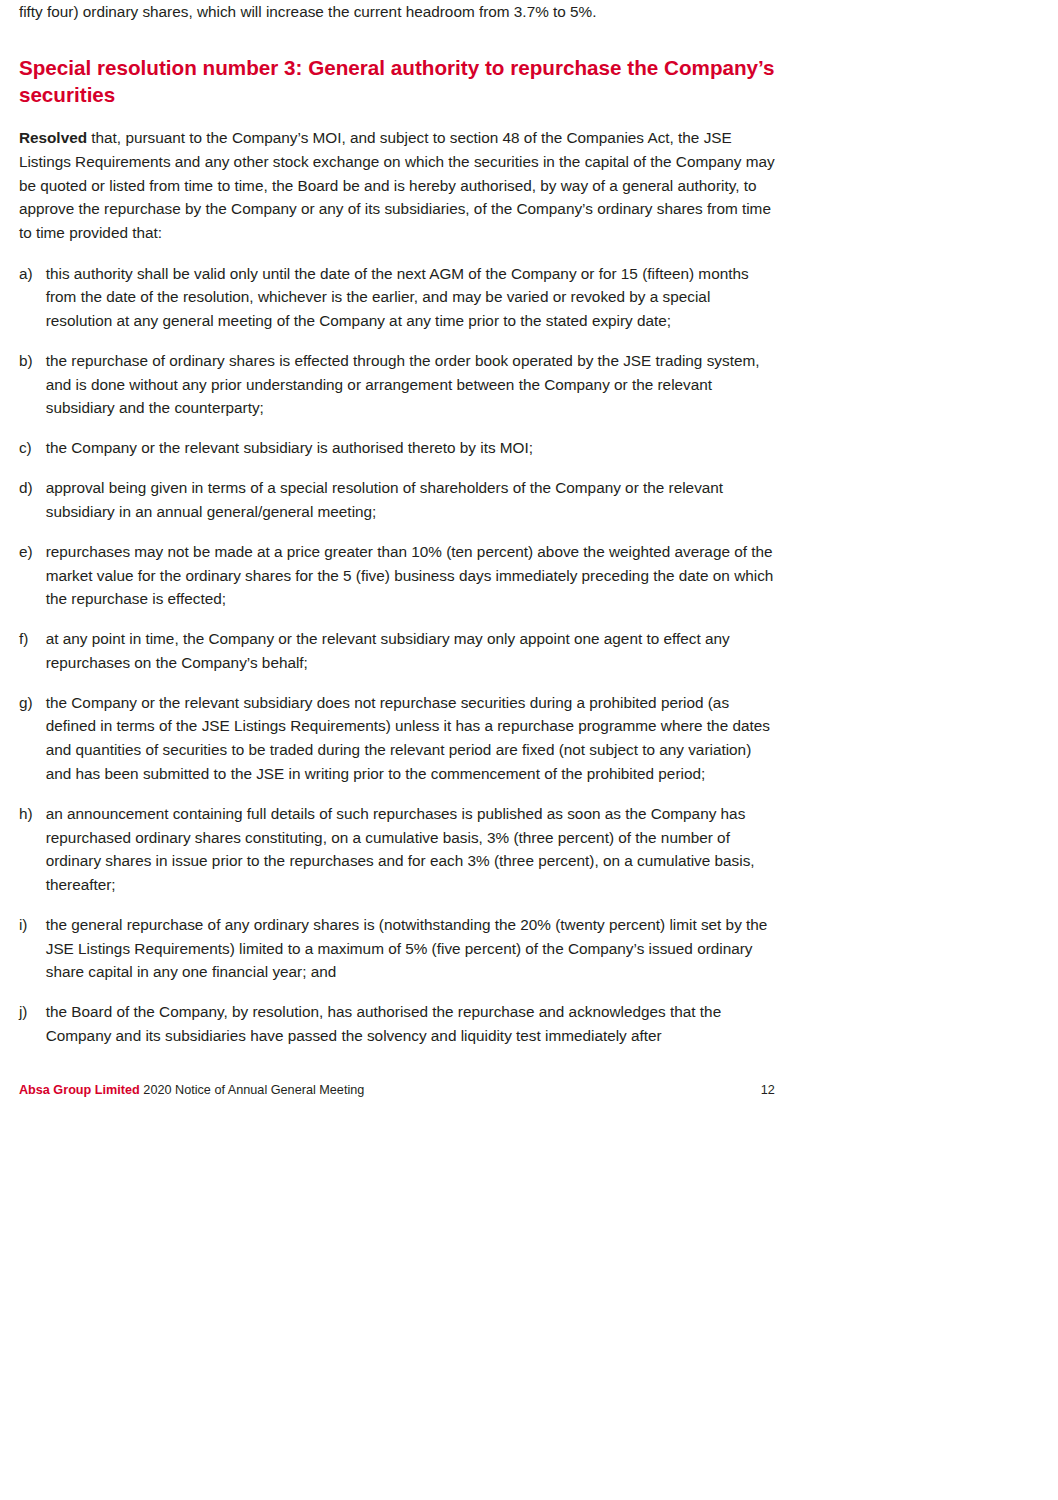fifty four) ordinary shares, which will increase the current headroom from 3.7% to 5%.
Special resolution number 3: General authority to repurchase the Company’s securities
Resolved that, pursuant to the Company’s MOI, and subject to section 48 of the Companies Act, the JSE Listings Requirements and any other stock exchange on which the securities in the capital of the Company may be quoted or listed from time to time, the Board be and is hereby authorised, by way of a general authority, to approve the repurchase by the Company or any of its subsidiaries, of the Company’s ordinary shares from time to time provided that:
a) this authority shall be valid only until the date of the next AGM of the Company or for 15 (fifteen) months from the date of the resolution, whichever is the earlier, and may be varied or revoked by a special resolution at any general meeting of the Company at any time prior to the stated expiry date;
b) the repurchase of ordinary shares is effected through the order book operated by the JSE trading system, and is done without any prior understanding or arrangement between the Company or the relevant subsidiary and the counterparty;
c) the Company or the relevant subsidiary is authorised thereto by its MOI;
d) approval being given in terms of a special resolution of shareholders of the Company or the relevant subsidiary in an annual general/general meeting;
e) repurchases may not be made at a price greater than 10% (ten percent) above the weighted average of the market value for the ordinary shares for the 5 (five) business days immediately preceding the date on which the repurchase is effected;
f) at any point in time, the Company or the relevant subsidiary may only appoint one agent to effect any repurchases on the Company’s behalf;
g) the Company or the relevant subsidiary does not repurchase securities during a prohibited period (as defined in terms of the JSE Listings Requirements) unless it has a repurchase programme where the dates and quantities of securities to be traded during the relevant period are fixed (not subject to any variation) and has been submitted to the JSE in writing prior to the commencement of the prohibited period;
h) an announcement containing full details of such repurchases is published as soon as the Company has repurchased ordinary shares constituting, on a cumulative basis, 3% (three percent) of the number of ordinary shares in issue prior to the repurchases and for each 3% (three percent), on a cumulative basis, thereafter;
i) the general repurchase of any ordinary shares is (notwithstanding the 20% (twenty percent) limit set by the JSE Listings Requirements) limited to a maximum of 5% (five percent) of the Company’s issued ordinary share capital in any one financial year; and
j) the Board of the Company, by resolution, has authorised the repurchase and acknowledges that the Company and its subsidiaries have passed the solvency and liquidity test immediately after
Absa Group Limited 2020 Notice of Annual General Meeting
12